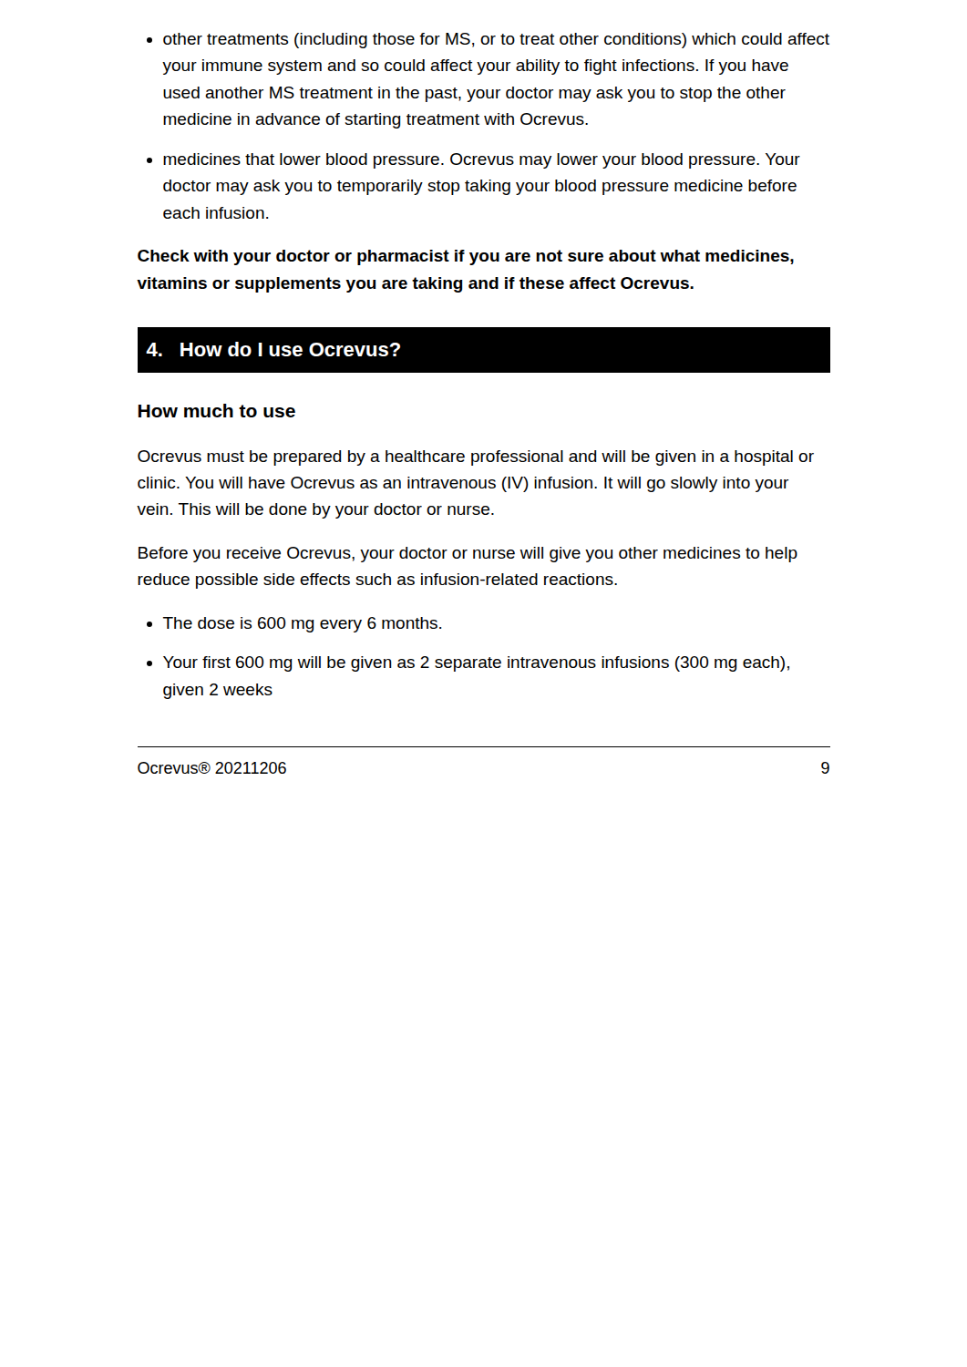other treatments (including those for MS, or to treat other conditions) which could affect your immune system and so could affect your ability to fight infections. If you have used another MS treatment in the past, your doctor may ask you to stop the other medicine in advance of starting treatment with Ocrevus.
medicines that lower blood pressure. Ocrevus may lower your blood pressure. Your doctor may ask you to temporarily stop taking your blood pressure medicine before each infusion.
Check with your doctor or pharmacist if you are not sure about what medicines, vitamins or supplements you are taking and if these affect Ocrevus.
4. How do I use Ocrevus?
How much to use
Ocrevus must be prepared by a healthcare professional and will be given in a hospital or clinic. You will have Ocrevus as an intravenous (IV) infusion. It will go slowly into your vein. This will be done by your doctor or nurse.
Before you receive Ocrevus, your doctor or nurse will give you other medicines to help reduce possible side effects such as infusion-related reactions.
The dose is 600 mg every 6 months.
Your first 600 mg will be given as 2 separate intravenous infusions (300 mg each), given 2 weeks
Ocrevus® 20211206 9